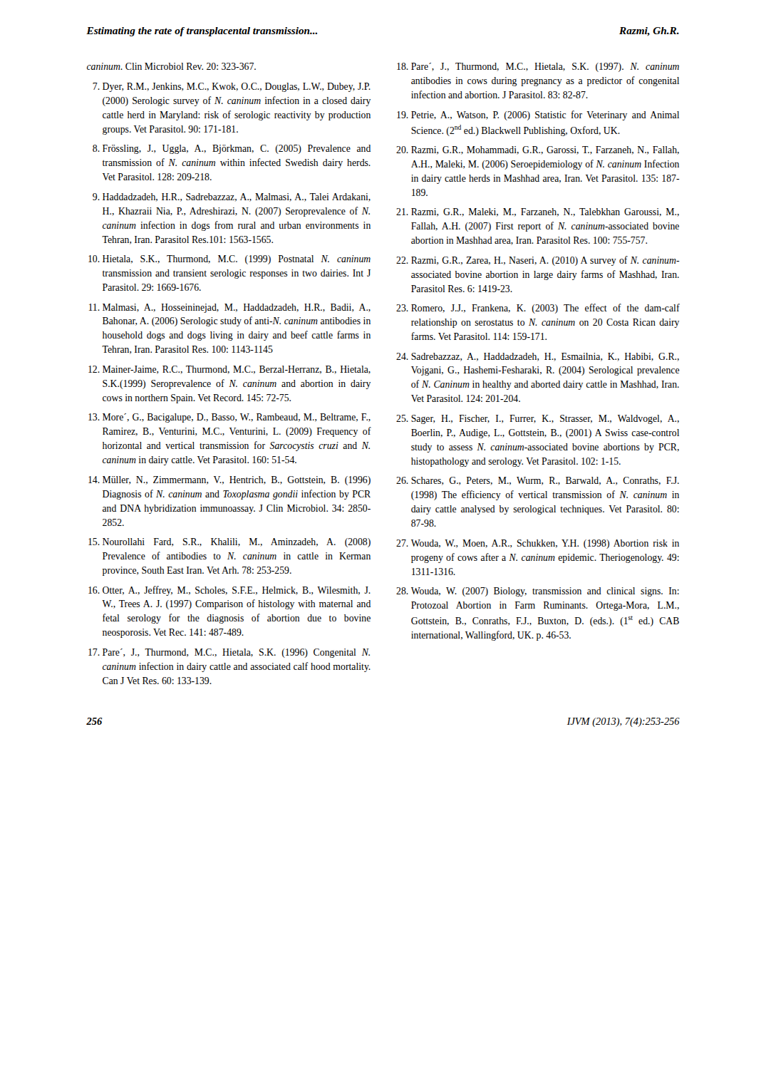Estimating the rate of transplacental transmission...
Razmi, Gh.R.
caninum. Clin Microbiol Rev. 20: 323-367.
Dyer, R.M., Jenkins, M.C., Kwok, O.C., Douglas, L.W., Dubey, J.P. (2000) Serologic survey of N. caninum infection in a closed dairy cattle herd in Maryland: risk of serologic reactivity by production groups. Vet Parasitol. 90: 171-181.
Frössling, J., Uggla, A., Björkman, C. (2005) Prevalence and transmission of N. caninum within infected Swedish dairy herds. Vet Parasitol. 128: 209-218.
Haddadzadeh, H.R., Sadrebazzaz, A., Malmasi, A., Talei Ardakani, H., Khazraii Nia, P., Adreshirazi, N. (2007) Seroprevalence of N. caninum infection in dogs from rural and urban environments in Tehran, Iran. Parasitol Res.101: 1563-1565.
Hietala, S.K., Thurmond, M.C. (1999) Postnatal N. caninum transmission and transient serologic responses in two dairies. Int J Parasitol. 29: 1669-1676.
Malmasi, A., Hosseininejad, M., Haddadzadeh, H.R., Badii, A., Bahonar, A. (2006) Serologic study of anti-N. caninum antibodies in household dogs and dogs living in dairy and beef cattle farms in Tehran, Iran. Parasitol Res. 100: 1143-1145
Mainer-Jaime, R.C., Thurmond, M.C., Berzal-Herranz, B., Hietala, S.K.(1999) Seroprevalence of N. caninum and abortion in dairy cows in northern Spain. Vet Record. 145: 72-75.
More´, G., Bacigalupe, D., Basso, W., Rambeaud, M., Beltrame, F., Ramirez, B., Venturini, M.C., Venturini, L. (2009) Frequency of horizontal and vertical transmission for Sarcocystis cruzi and N. caninum in dairy cattle. Vet Parasitol. 160: 51-54.
Müller, N., Zimmermann, V., Hentrich, B., Gottstein, B. (1996) Diagnosis of N. caninum and Toxoplasma gondii infection by PCR and DNA hybridization immunoassay. J Clin Microbiol. 34: 2850-2852.
Nourollahi Fard, S.R., Khalili, M., Aminzadeh, A. (2008) Prevalence of antibodies to N. caninum in cattle in Kerman province, South East Iran. Vet Arh. 78: 253-259.
Otter, A., Jeffrey, M., Scholes, S.F.E., Helmick, B., Wilesmith, J. W., Trees A. J. (1997) Comparison of histology with maternal and fetal serology for the diagnosis of abortion due to bovine neosporosis. Vet Rec. 141: 487-489.
Pare´, J., Thurmond, M.C., Hietala, S.K. (1996) Congenital N. caninum infection in dairy cattle and associated calf hood mortality. Can J Vet Res. 60: 133-139.
Pare´, J., Thurmond, M.C., Hietala, S.K. (1997). N. caninum antibodies in cows during pregnancy as a predictor of congenital infection and abortion. J Parasitol. 83: 82-87.
Petrie, A., Watson, P. (2006) Statistic for Veterinary and Animal Science. (2nd ed.) Blackwell Publishing, Oxford, UK.
Razmi, G.R., Mohammadi, G.R., Garossi, T., Farzaneh, N., Fallah, A.H., Maleki, M. (2006) Seroepidemiology of N. caninum Infection in dairy cattle herds in Mashhad area, Iran. Vet Parasitol. 135: 187-189.
Razmi, G.R., Maleki, M., Farzaneh, N., Talebkhan Garoussi, M., Fallah, A.H. (2007) First report of N. caninum-associated bovine abortion in Mashhad area, Iran. Parasitol Res. 100: 755-757.
Razmi, G.R., Zarea, H., Naseri, A. (2010) A survey of N. caninum-associated bovine abortion in large dairy farms of Mashhad, Iran. Parasitol Res. 6: 1419-23.
Romero, J.J., Frankena, K. (2003) The effect of the dam-calf relationship on serostatus to N. caninum on 20 Costa Rican dairy farms. Vet Parasitol. 114: 159-171.
Sadrebazzaz, A., Haddadzadeh, H., Esmailnia, K., Habibi, G.R., Vojgani, G., Hashemi-Fesharaki, R. (2004) Serological prevalence of N. Caninum in healthy and aborted dairy cattle in Mashhad, Iran. Vet Parasitol. 124: 201-204.
Sager, H., Fischer, I., Furrer, K., Strasser, M., Waldvogel, A., Boerlin, P., Audige, L., Gottstein, B., (2001) A Swiss case-control study to assess N. caninum-associated bovine abortions by PCR, histopathology and serology. Vet Parasitol. 102: 1-15.
Schares, G., Peters, M., Wurm, R., Barwald, A., Conraths, F.J. (1998) The efficiency of vertical transmission of N. caninum in dairy cattle analysed by serological techniques. Vet Parasitol. 80: 87-98.
Wouda, W., Moen, A.R., Schukken, Y.H. (1998) Abortion risk in progeny of cows after a N. caninum epidemic. Theriogenology. 49: 1311-1316.
Wouda, W. (2007) Biology, transmission and clinical signs. In: Protozoal Abortion in Farm Ruminants. Ortega-Mora, L.M., Gottstein, B., Conraths, F.J., Buxton, D. (eds.). (1st ed.) CAB international, Wallingford, UK. p. 46-53.
256
IJVM (2013), 7(4):253-256